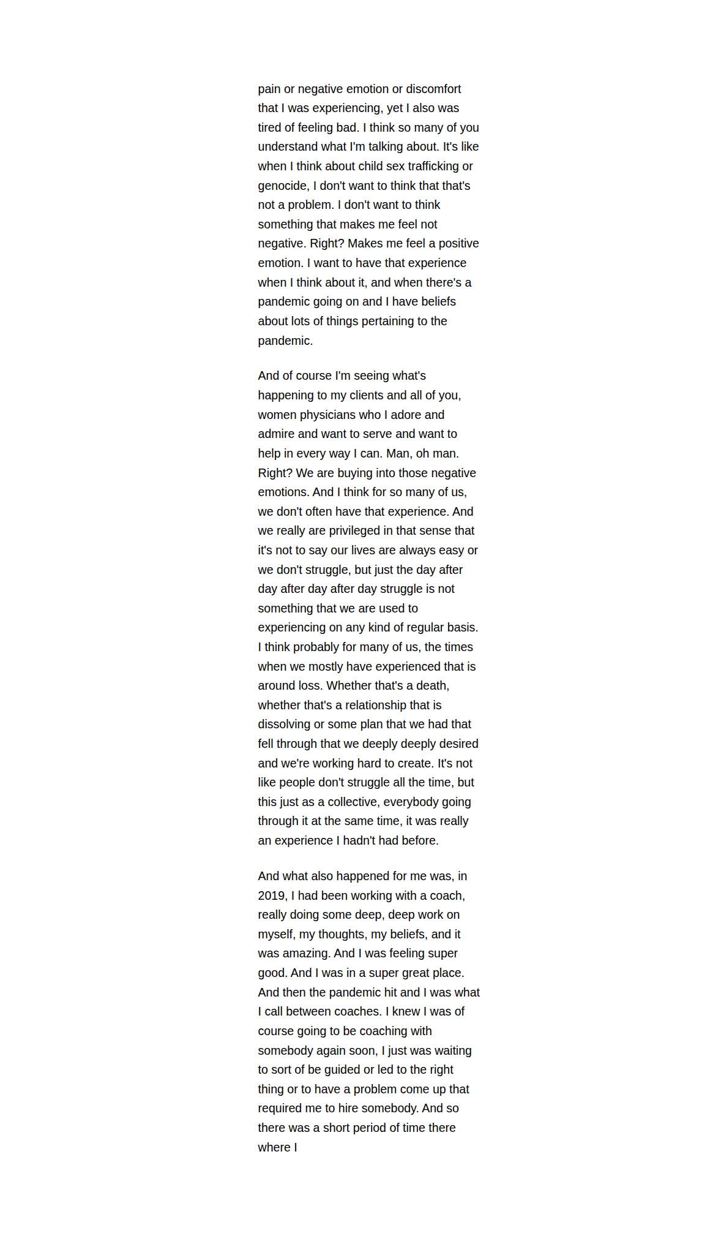pain or negative emotion or discomfort that I was experiencing, yet I also was tired of feeling bad. I think so many of you understand what I'm talking about. It's like when I think about child sex trafficking or genocide, I don't want to think that that's not a problem. I don't want to think something that makes me feel not negative. Right? Makes me feel a positive emotion. I want to have that experience when I think about it, and when there's a pandemic going on and I have beliefs about lots of things pertaining to the pandemic.
And of course I'm seeing what's happening to my clients and all of you, women physicians who I adore and admire and want to serve and want to help in every way I can. Man, oh man. Right? We are buying into those negative emotions. And I think for so many of us, we don't often have that experience. And we really are privileged in that sense that it's not to say our lives are always easy or we don't struggle, but just the day after day after day after day struggle is not something that we are used to experiencing on any kind of regular basis. I think probably for many of us, the times when we mostly have experienced that is around loss. Whether that's a death, whether that's a relationship that is dissolving or some plan that we had that fell through that we deeply deeply desired and we're working hard to create. It's not like people don't struggle all the time, but this just as a collective, everybody going through it at the same time, it was really an experience I hadn't had before.
And what also happened for me was, in 2019, I had been working with a coach, really doing some deep, deep work on myself, my thoughts, my beliefs, and it was amazing. And I was feeling super good. And I was in a super great place. And then the pandemic hit and I was what I call between coaches. I knew I was of course going to be coaching with somebody again soon, I just was waiting to sort of be guided or led to the right thing or to have a problem come up that required me to hire somebody. And so there was a short period of time there where I